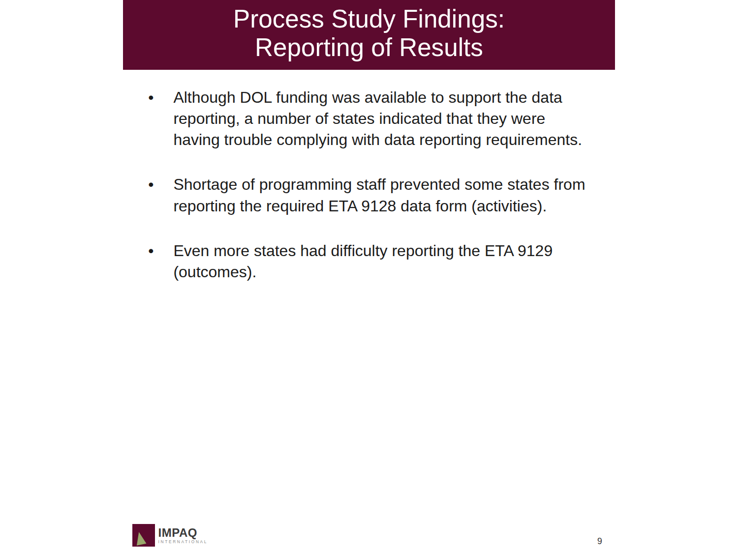Process Study Findings:
Reporting of Results
Although DOL funding was available to support the data reporting, a number of states indicated that they were having trouble complying with data reporting requirements.
Shortage of programming staff prevented some states from reporting the required ETA 9128 data form (activities).
Even more states had difficulty reporting the ETA 9129 (outcomes).
IMPAQ
INTERNATIONAL
9